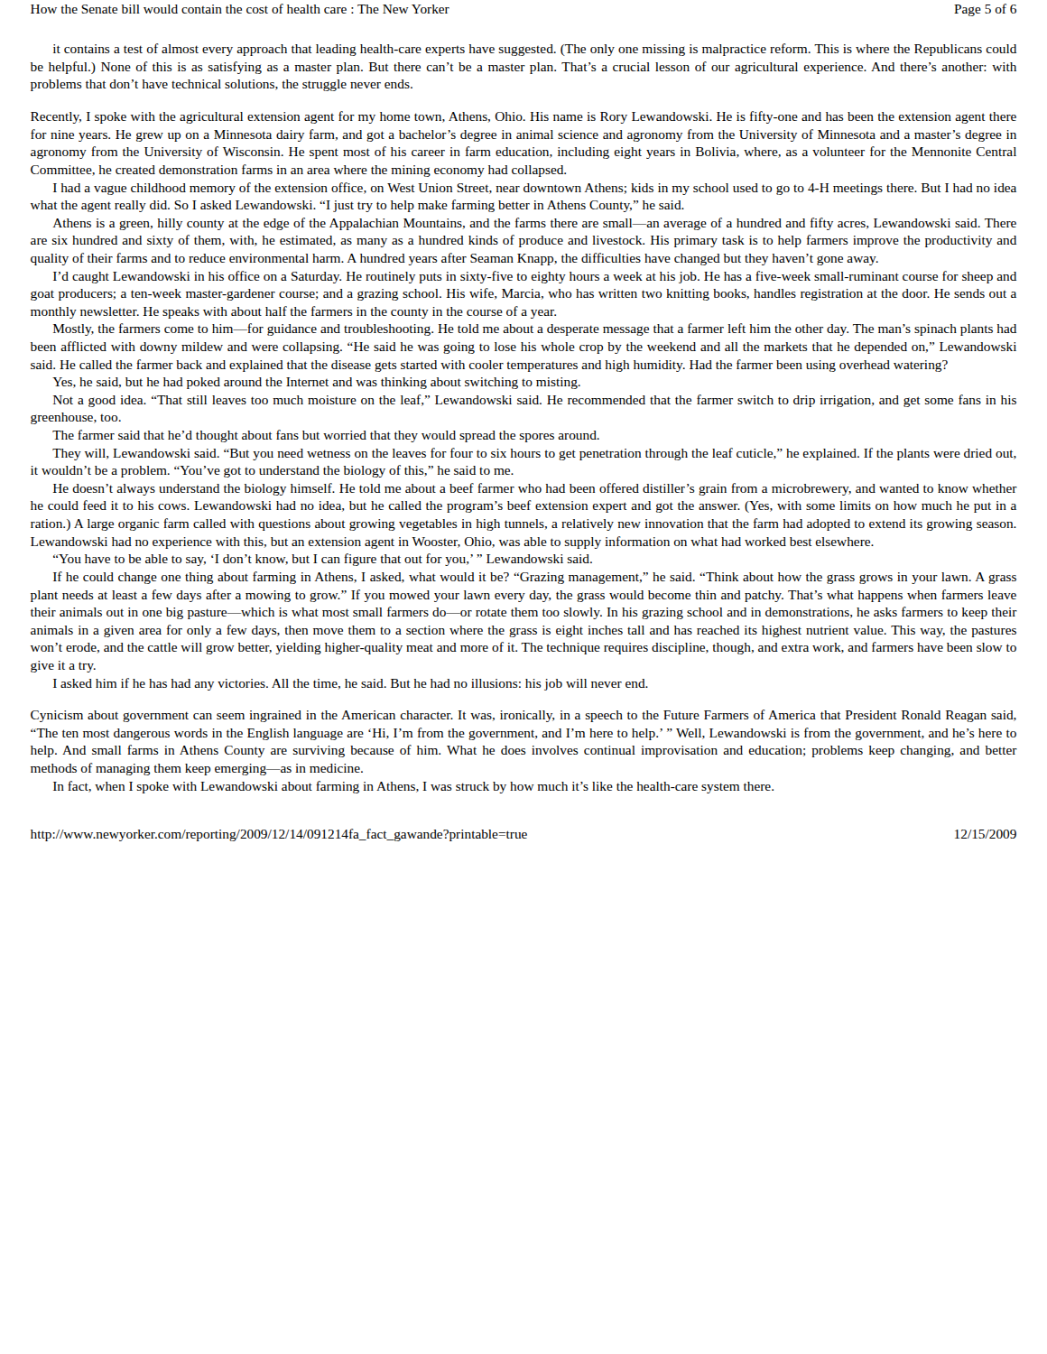How the Senate bill would contain the cost of health care : The New Yorker Page 5 of 6
it contains a test of almost every approach that leading health-care experts have suggested. (The only one missing is malpractice reform. This is where the Republicans could be helpful.) None of this is as satisfying as a master plan. But there can’t be a master plan. That’s a crucial lesson of our agricultural experience. And there’s another: with problems that don’t have technical solutions, the struggle never ends.
Recently, I spoke with the agricultural extension agent for my home town, Athens, Ohio. His name is Rory Lewandowski. He is fifty-one and has been the extension agent there for nine years. He grew up on a Minnesota dairy farm, and got a bachelor’s degree in animal science and agronomy from the University of Minnesota and a master’s degree in agronomy from the University of Wisconsin. He spent most of his career in farm education, including eight years in Bolivia, where, as a volunteer for the Mennonite Central Committee, he created demonstration farms in an area where the mining economy had collapsed.
I had a vague childhood memory of the extension office, on West Union Street, near downtown Athens; kids in my school used to go to 4-H meetings there. But I had no idea what the agent really did. So I asked Lewandowski. “I just try to help make farming better in Athens County,” he said.
Athens is a green, hilly county at the edge of the Appalachian Mountains, and the farms there are small—an average of a hundred and fifty acres, Lewandowski said. There are six hundred and sixty of them, with, he estimated, as many as a hundred kinds of produce and livestock. His primary task is to help farmers improve the productivity and quality of their farms and to reduce environmental harm. A hundred years after Seaman Knapp, the difficulties have changed but they haven’t gone away.
I’d caught Lewandowski in his office on a Saturday. He routinely puts in sixty-five to eighty hours a week at his job. He has a five-week small-ruminant course for sheep and goat producers; a ten-week master-gardener course; and a grazing school. His wife, Marcia, who has written two knitting books, handles registration at the door. He sends out a monthly newsletter. He speaks with about half the farmers in the county in the course of a year.
Mostly, the farmers come to him—for guidance and troubleshooting. He told me about a desperate message that a farmer left him the other day. The man’s spinach plants had been afflicted with downy mildew and were collapsing. “He said he was going to lose his whole crop by the weekend and all the markets that he depended on,” Lewandowski said. He called the farmer back and explained that the disease gets started with cooler temperatures and high humidity. Had the farmer been using overhead watering?
Yes, he said, but he had poked around the Internet and was thinking about switching to misting.
Not a good idea. “That still leaves too much moisture on the leaf,” Lewandowski said. He recommended that the farmer switch to drip irrigation, and get some fans in his greenhouse, too.
The farmer said that he’d thought about fans but worried that they would spread the spores around.
They will, Lewandowski said. “But you need wetness on the leaves for four to six hours to get penetration through the leaf cuticle,” he explained. If the plants were dried out, it wouldn’t be a problem. “You’ve got to understand the biology of this,” he said to me.
He doesn’t always understand the biology himself. He told me about a beef farmer who had been offered distiller’s grain from a microbrewery, and wanted to know whether he could feed it to his cows. Lewandowski had no idea, but he called the program’s beef extension expert and got the answer. (Yes, with some limits on how much he put in a ration.) A large organic farm called with questions about growing vegetables in high tunnels, a relatively new innovation that the farm had adopted to extend its growing season. Lewandowski had no experience with this, but an extension agent in Wooster, Ohio, was able to supply information on what had worked best elsewhere.
“You have to be able to say, ‘I don’t know, but I can figure that out for you,’ ” Lewandowski said.
If he could change one thing about farming in Athens, I asked, what would it be? “Grazing management,” he said. “Think about how the grass grows in your lawn. A grass plant needs at least a few days after a mowing to grow.” If you mowed your lawn every day, the grass would become thin and patchy. That’s what happens when farmers leave their animals out in one big pasture—which is what most small farmers do—or rotate them too slowly. In his grazing school and in demonstrations, he asks farmers to keep their animals in a given area for only a few days, then move them to a section where the grass is eight inches tall and has reached its highest nutrient value. This way, the pastures won’t erode, and the cattle will grow better, yielding higher-quality meat and more of it. The technique requires discipline, though, and extra work, and farmers have been slow to give it a try.
I asked him if he has had any victories. All the time, he said. But he had no illusions: his job will never end.
Cynicism about government can seem ingrained in the American character. It was, ironically, in a speech to the Future Farmers of America that President Ronald Reagan said, “The ten most dangerous words in the English language are ‘Hi, I’m from the government, and I’m here to help.’ ” Well, Lewandowski is from the government, and he’s here to help. And small farms in Athens County are surviving because of him. What he does involves continual improvisation and education; problems keep changing, and better methods of managing them keep emerging—as in medicine.
In fact, when I spoke with Lewandowski about farming in Athens, I was struck by how much it’s like the health-care system there.
http://www.newyorker.com/reporting/2009/12/14/091214fa_fact_gawande?printable=true 12/15/2009